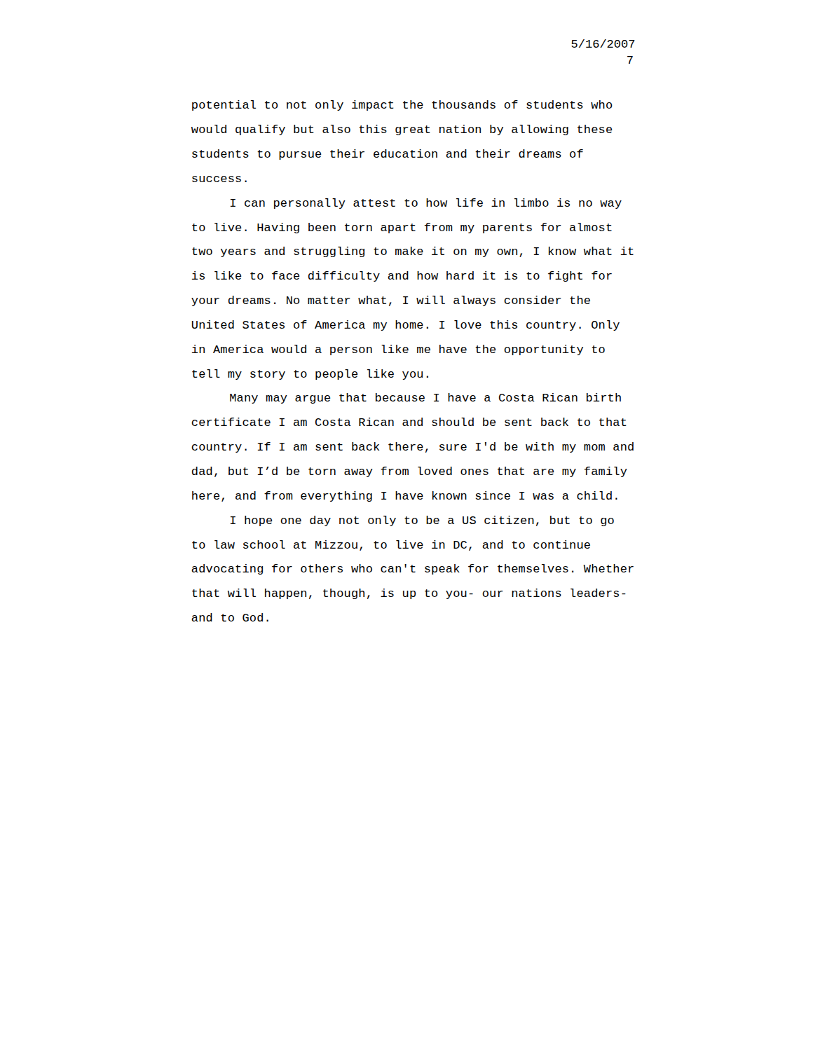5/16/2007 7
potential to not only impact the thousands of students who would qualify but also this great nation by allowing these students to pursue their education and their dreams of success.
I can personally attest to how life in limbo is no way to live. Having been torn apart from my parents for almost two years and struggling to make it on my own, I know what it is like to face difficulty and how hard it is to fight for your dreams. No matter what, I will always consider the United States of America my home. I love this country. Only in America would a person like me have the opportunity to tell my story to people like you.
Many may argue that because I have a Costa Rican birth certificate I am Costa Rican and should be sent back to that country. If I am sent back there, sure I'd be with my mom and dad, but I’d be torn away from loved ones that are my family here, and from everything I have known since I was a child.
I hope one day not only to be a US citizen, but to go to law school at Mizzou, to live in DC, and to continue advocating for others who can't speak for themselves. Whether that will happen, though, is up to you- our nations leaders- and to God.